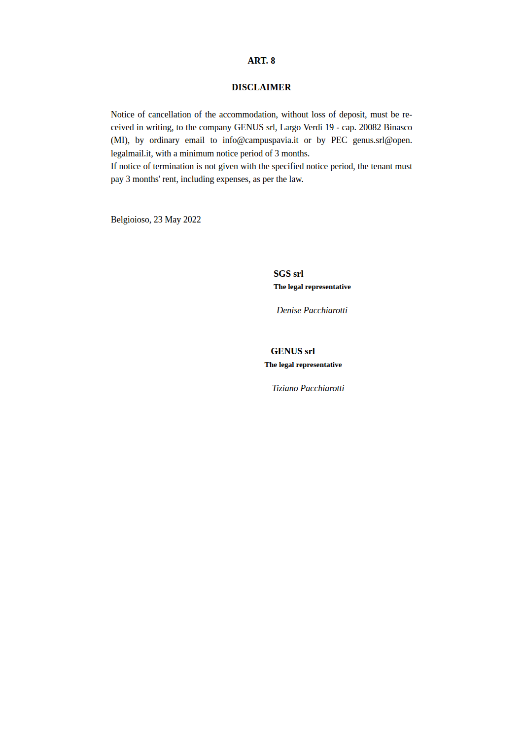ART. 8
DISCLAIMER
Notice of cancellation of the accommodation, without loss of deposit, must be received in writing, to the company GENUS srl, Largo Verdi 19 - cap. 20082 Binasco (MI), by ordinary email to info@campuspavia.it or by PEC genus.srl@open. legalmail.it, with a minimum notice period of 3 months.
If notice of termination is not given with the specified notice period, the tenant must pay 3 months' rent, including expenses, as per the law.
Belgioioso, 23 May 2022
SGS srl
The legal representative
Denise Pacchiarotti
GENUS srl
The legal representative
Tiziano Pacchiarotti